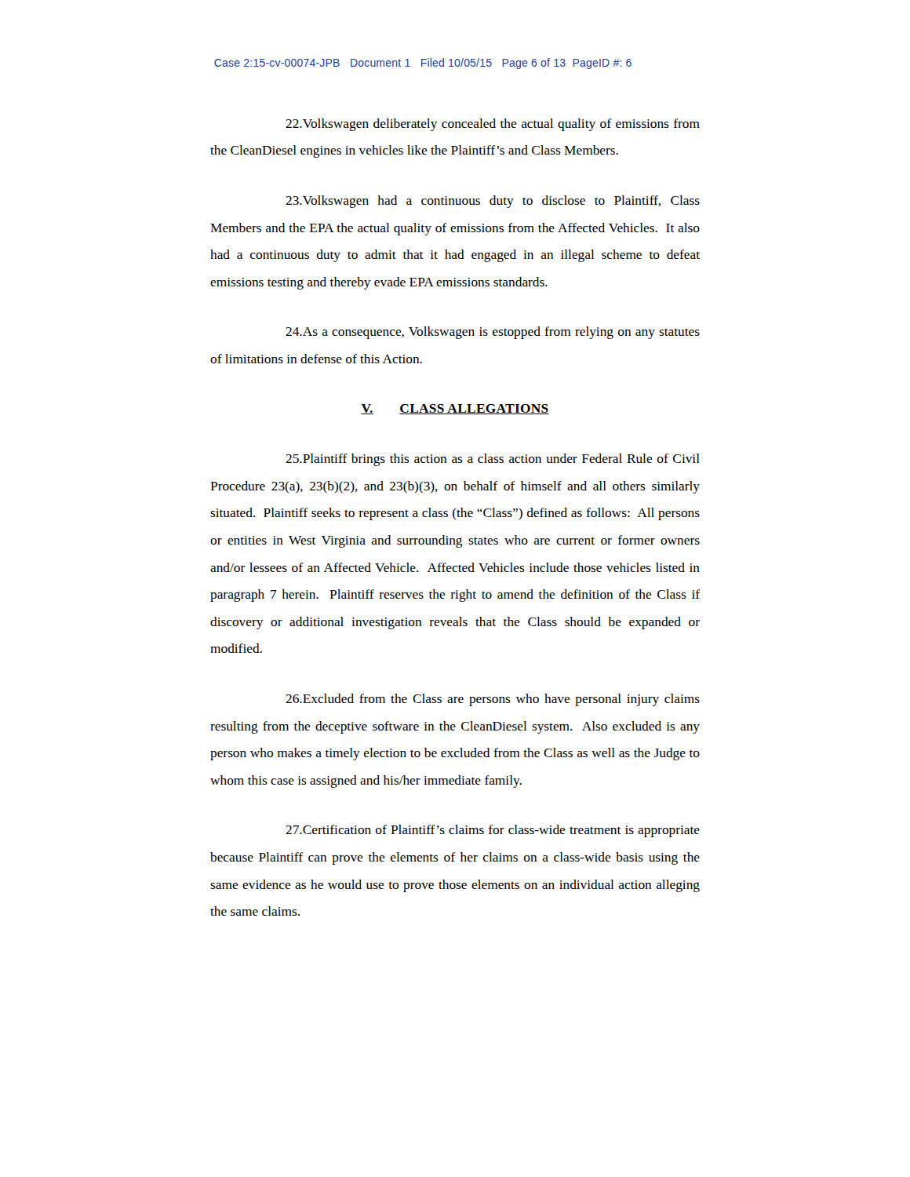Case 2:15-cv-00074-JPB Document 1 Filed 10/05/15 Page 6 of 13 PageID #: 6
22. Volkswagen deliberately concealed the actual quality of emissions from the CleanDiesel engines in vehicles like the Plaintiff’s and Class Members.
23. Volkswagen had a continuous duty to disclose to Plaintiff, Class Members and the EPA the actual quality of emissions from the Affected Vehicles. It also had a continuous duty to admit that it had engaged in an illegal scheme to defeat emissions testing and thereby evade EPA emissions standards.
24. As a consequence, Volkswagen is estopped from relying on any statutes of limitations in defense of this Action.
V. CLASS ALLEGATIONS
25. Plaintiff brings this action as a class action under Federal Rule of Civil Procedure 23(a), 23(b)(2), and 23(b)(3), on behalf of himself and all others similarly situated. Plaintiff seeks to represent a class (the “Class”) defined as follows: All persons or entities in West Virginia and surrounding states who are current or former owners and/or lessees of an Affected Vehicle. Affected Vehicles include those vehicles listed in paragraph 7 herein. Plaintiff reserves the right to amend the definition of the Class if discovery or additional investigation reveals that the Class should be expanded or modified.
26. Excluded from the Class are persons who have personal injury claims resulting from the deceptive software in the CleanDiesel system. Also excluded is any person who makes a timely election to be excluded from the Class as well as the Judge to whom this case is assigned and his/her immediate family.
27. Certification of Plaintiff’s claims for class-wide treatment is appropriate because Plaintiff can prove the elements of her claims on a class-wide basis using the same evidence as he would use to prove those elements on an individual action alleging the same claims.